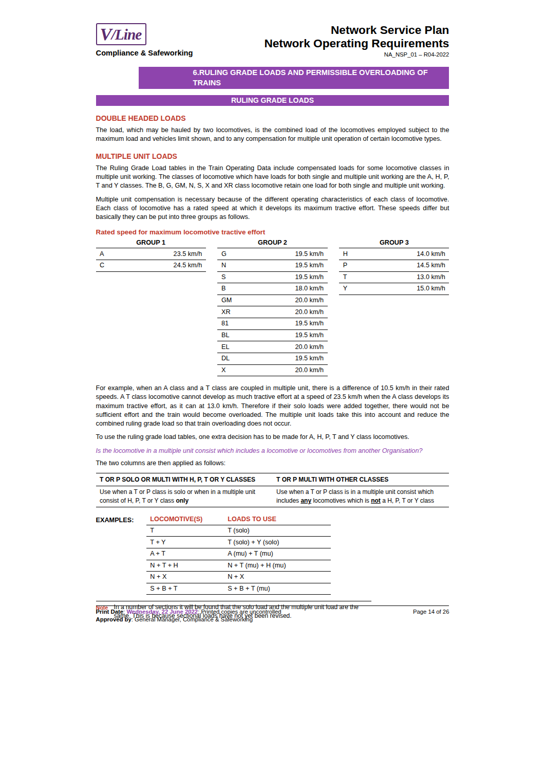V/Line
Compliance & Safeworking
Network Service Plan
Network Operating Requirements
NA_NSP_01 – R04-2022
6.RULING GRADE LOADS AND PERMISSIBLE OVERLOADING OF TRAINS
RULING GRADE LOADS
Double Headed Loads
The load, which may be hauled by two locomotives, is the combined load of the locomotives employed subject to the maximum load and vehicles limit shown, and to any compensation for multiple unit operation of certain locomotive types.
Multiple Unit Loads
The Ruling Grade Load tables in the Train Operating Data include compensated loads for some locomotive classes in multiple unit working. The classes of locomotive which have loads for both single and multiple unit working are the A, H, P, T and Y classes. The B, G, GM, N, S, X and XR class locomotive retain one load for both single and multiple unit working.
Multiple unit compensation is necessary because of the different operating characteristics of each class of locomotive. Each class of locomotive has a rated speed at which it develops its maximum tractive effort. These speeds differ but basically they can be put into three groups as follows.
Rated speed for maximum locomotive tractive effort
GROUP 1
| A | 23.5 km/h |
| C | 24.5 km/h |
GROUP 2
| G | 19.5 km/h |
| N | 19.5 km/h |
| S | 19.5 km/h |
| B | 18.0 km/h |
| GM | 20.0 km/h |
| XR | 20.0 km/h |
| 81 | 19.5 km/h |
| BL | 19.5 km/h |
| EL | 20.0 km/h |
| DL | 19.5 km/h |
| X | 20.0 km/h |
GROUP 3
| H | 14.0 km/h |
| P | 14.5 km/h |
| T | 13.0 km/h |
| Y | 15.0 km/h |
For example, when an A class and a T class are coupled in multiple unit, there is a difference of 10.5 km/h in their rated speeds. A T class locomotive cannot develop as much tractive effort at a speed of 23.5 km/h when the A class develops its maximum tractive effort, as it can at 13.0 km/h. Therefore if their solo loads were added together, there would not be sufficient effort and the train would become overloaded. The multiple unit loads take this into account and reduce the combined ruling grade load so that train overloading does not occur.
To use the ruling grade load tables, one extra decision has to be made for A, H, P, T and Y class locomotives.
Is the locomotive in a multiple unit consist which includes a locomotive or locomotives from another Organisation?
The two columns are then applied as follows:
| T OR P SOLO OR MULTI WITH H, P, T OR Y CLASSES | T OR P MULTI WITH OTHER CLASSES |
| --- | --- |
| Use when a T or P class is solo or when in a multiple unit consist of H, P, T or Y class only | Use when a T or P class is in a multiple unit consist which includes any locomotives which is not a H, P, T or Y class |
EXAMPLES:
| LOCOMOTIVE(S) | LOADS TO USE |
| --- | --- |
| T | T (solo) |
| T + Y | T (solo) + Y (solo) |
| A + T | A (mu) + T (mu) |
| N + T + H | N + T (mu) + H (mu) |
| N + X | N + X |
| S + B + T | S + B + T (mu) |
Note
In a number of sections it will be found that the solo load and the multiple unit load are the same. This is because sectional loads have not yet been revised.
Print Date: Wednesday, 22 June 2022; Printed copies are uncontrolled
Approved by: General Manager, Compliance & Safeworking
Page 14 of 26